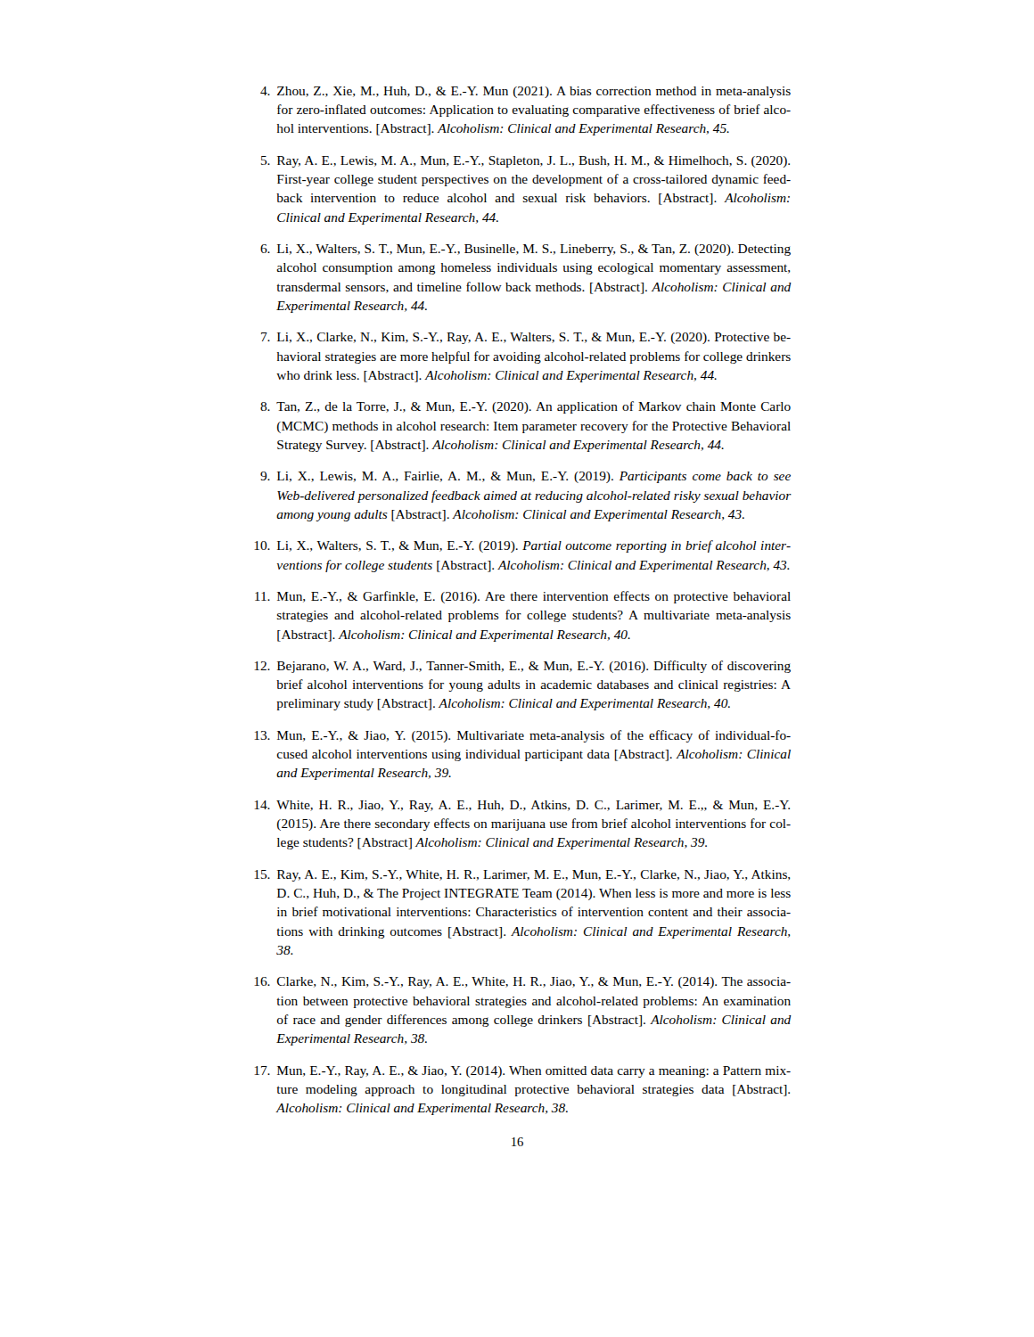Zhou, Z., Xie, M., Huh, D., & E.-Y. Mun (2021). A bias correction method in meta-analysis for zero-inflated outcomes: Application to evaluating comparative effectiveness of brief alcohol interventions. [Abstract]. Alcoholism: Clinical and Experimental Research, 45.
Ray, A. E., Lewis, M. A., Mun, E.-Y., Stapleton, J. L., Bush, H. M., & Himelhoch, S. (2020). First-year college student perspectives on the development of a cross-tailored dynamic feedback intervention to reduce alcohol and sexual risk behaviors. [Abstract]. Alcoholism: Clinical and Experimental Research, 44.
Li, X., Walters, S. T., Mun, E.-Y., Businelle, M. S., Lineberry, S., & Tan, Z. (2020). Detecting alcohol consumption among homeless individuals using ecological momentary assessment, transdermal sensors, and timeline follow back methods. [Abstract]. Alcoholism: Clinical and Experimental Research, 44.
Li, X., Clarke, N., Kim, S.-Y., Ray, A. E., Walters, S. T., & Mun, E.-Y. (2020). Protective behavioral strategies are more helpful for avoiding alcohol-related problems for college drinkers who drink less. [Abstract]. Alcoholism: Clinical and Experimental Research, 44.
Tan, Z., de la Torre, J., & Mun, E.-Y. (2020). An application of Markov chain Monte Carlo (MCMC) methods in alcohol research: Item parameter recovery for the Protective Behavioral Strategy Survey. [Abstract]. Alcoholism: Clinical and Experimental Research, 44.
Li, X., Lewis, M. A., Fairlie, A. M., & Mun, E.-Y. (2019). Participants come back to see Web-delivered personalized feedback aimed at reducing alcohol-related risky sexual behavior among young adults [Abstract]. Alcoholism: Clinical and Experimental Research, 43.
Li, X., Walters, S. T., & Mun, E.-Y. (2019). Partial outcome reporting in brief alcohol interventions for college students [Abstract]. Alcoholism: Clinical and Experimental Research, 43.
Mun, E.-Y., & Garfinkle, E. (2016). Are there intervention effects on protective behavioral strategies and alcohol-related problems for college students? A multivariate meta-analysis [Abstract]. Alcoholism: Clinical and Experimental Research, 40.
Bejarano, W. A., Ward, J., Tanner-Smith, E., & Mun, E.-Y. (2016). Difficulty of discovering brief alcohol interventions for young adults in academic databases and clinical registries: A preliminary study [Abstract]. Alcoholism: Clinical and Experimental Research, 40.
Mun, E.-Y., & Jiao, Y. (2015). Multivariate meta-analysis of the efficacy of individual-focused alcohol interventions using individual participant data [Abstract]. Alcoholism: Clinical and Experimental Research, 39.
White, H. R., Jiao, Y., Ray, A. E., Huh, D., Atkins, D. C., Larimer, M. E.,, & Mun, E.-Y. (2015). Are there secondary effects on marijuana use from brief alcohol interventions for college students? [Abstract] Alcoholism: Clinical and Experimental Research, 39.
Ray, A. E., Kim, S.-Y., White, H. R., Larimer, M. E., Mun, E.-Y., Clarke, N., Jiao, Y., Atkins, D. C., Huh, D., & The Project INTEGRATE Team (2014). When less is more and more is less in brief motivational interventions: Characteristics of intervention content and their associations with drinking outcomes [Abstract]. Alcoholism: Clinical and Experimental Research, 38.
Clarke, N., Kim, S.-Y., Ray, A. E., White, H. R., Jiao, Y., & Mun, E.-Y. (2014). The association between protective behavioral strategies and alcohol-related problems: An examination of race and gender differences among college drinkers [Abstract]. Alcoholism: Clinical and Experimental Research, 38.
Mun, E.-Y., Ray, A. E., & Jiao, Y. (2014). When omitted data carry a meaning: a Pattern mixture modeling approach to longitudinal protective behavioral strategies data [Abstract]. Alcoholism: Clinical and Experimental Research, 38.
16